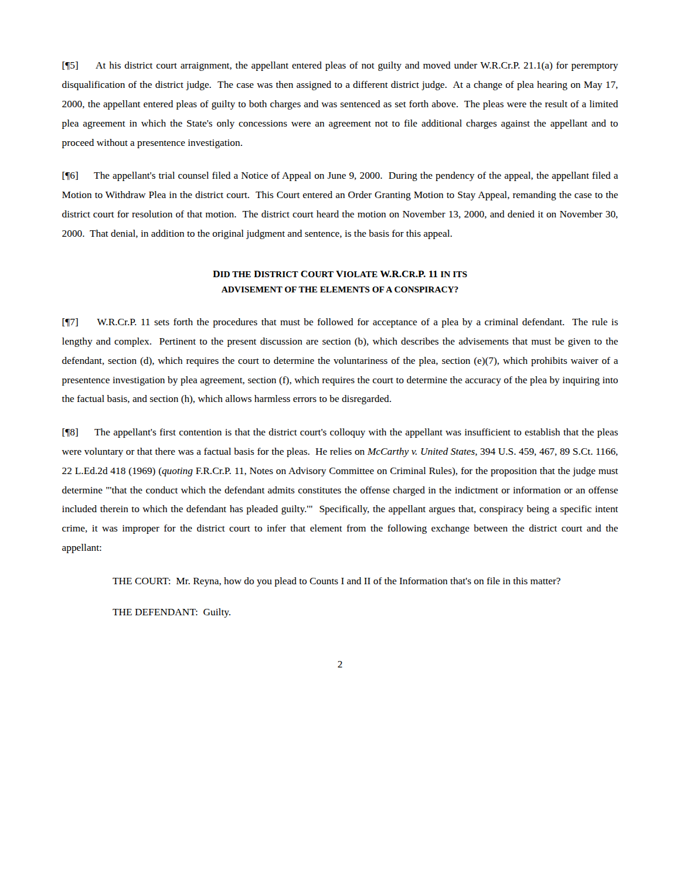[¶5] At his district court arraignment, the appellant entered pleas of not guilty and moved under W.R.Cr.P. 21.1(a) for peremptory disqualification of the district judge. The case was then assigned to a different district judge. At a change of plea hearing on May 17, 2000, the appellant entered pleas of guilty to both charges and was sentenced as set forth above. The pleas were the result of a limited plea agreement in which the State's only concessions were an agreement not to file additional charges against the appellant and to proceed without a presentence investigation.
[¶6] The appellant's trial counsel filed a Notice of Appeal on June 9, 2000. During the pendency of the appeal, the appellant filed a Motion to Withdraw Plea in the district court. This Court entered an Order Granting Motion to Stay Appeal, remanding the case to the district court for resolution of that motion. The district court heard the motion on November 13, 2000, and denied it on November 30, 2000. That denial, in addition to the original judgment and sentence, is the basis for this appeal.
DID THE DISTRICT COURT VIOLATE W.R.CR.P. 11 IN ITS ADVISEMENT OF THE ELEMENTS OF A CONSPIRACY?
[¶7] W.R.Cr.P. 11 sets forth the procedures that must be followed for acceptance of a plea by a criminal defendant. The rule is lengthy and complex. Pertinent to the present discussion are section (b), which describes the advisements that must be given to the defendant, section (d), which requires the court to determine the voluntariness of the plea, section (e)(7), which prohibits waiver of a presentence investigation by plea agreement, section (f), which requires the court to determine the accuracy of the plea by inquiring into the factual basis, and section (h), which allows harmless errors to be disregarded.
[¶8] The appellant's first contention is that the district court's colloquy with the appellant was insufficient to establish that the pleas were voluntary or that there was a factual basis for the pleas. He relies on McCarthy v. United States, 394 U.S. 459, 467, 89 S.Ct. 1166, 22 L.Ed.2d 418 (1969) (quoting F.R.Cr.P. 11, Notes on Advisory Committee on Criminal Rules), for the proposition that the judge must determine "'that the conduct which the defendant admits constitutes the offense charged in the indictment or information or an offense included therein to which the defendant has pleaded guilty.'" Specifically, the appellant argues that, conspiracy being a specific intent crime, it was improper for the district court to infer that element from the following exchange between the district court and the appellant:
THE COURT: Mr. Reyna, how do you plead to Counts I and II of the Information that's on file in this matter?
THE DEFENDANT: Guilty.
2